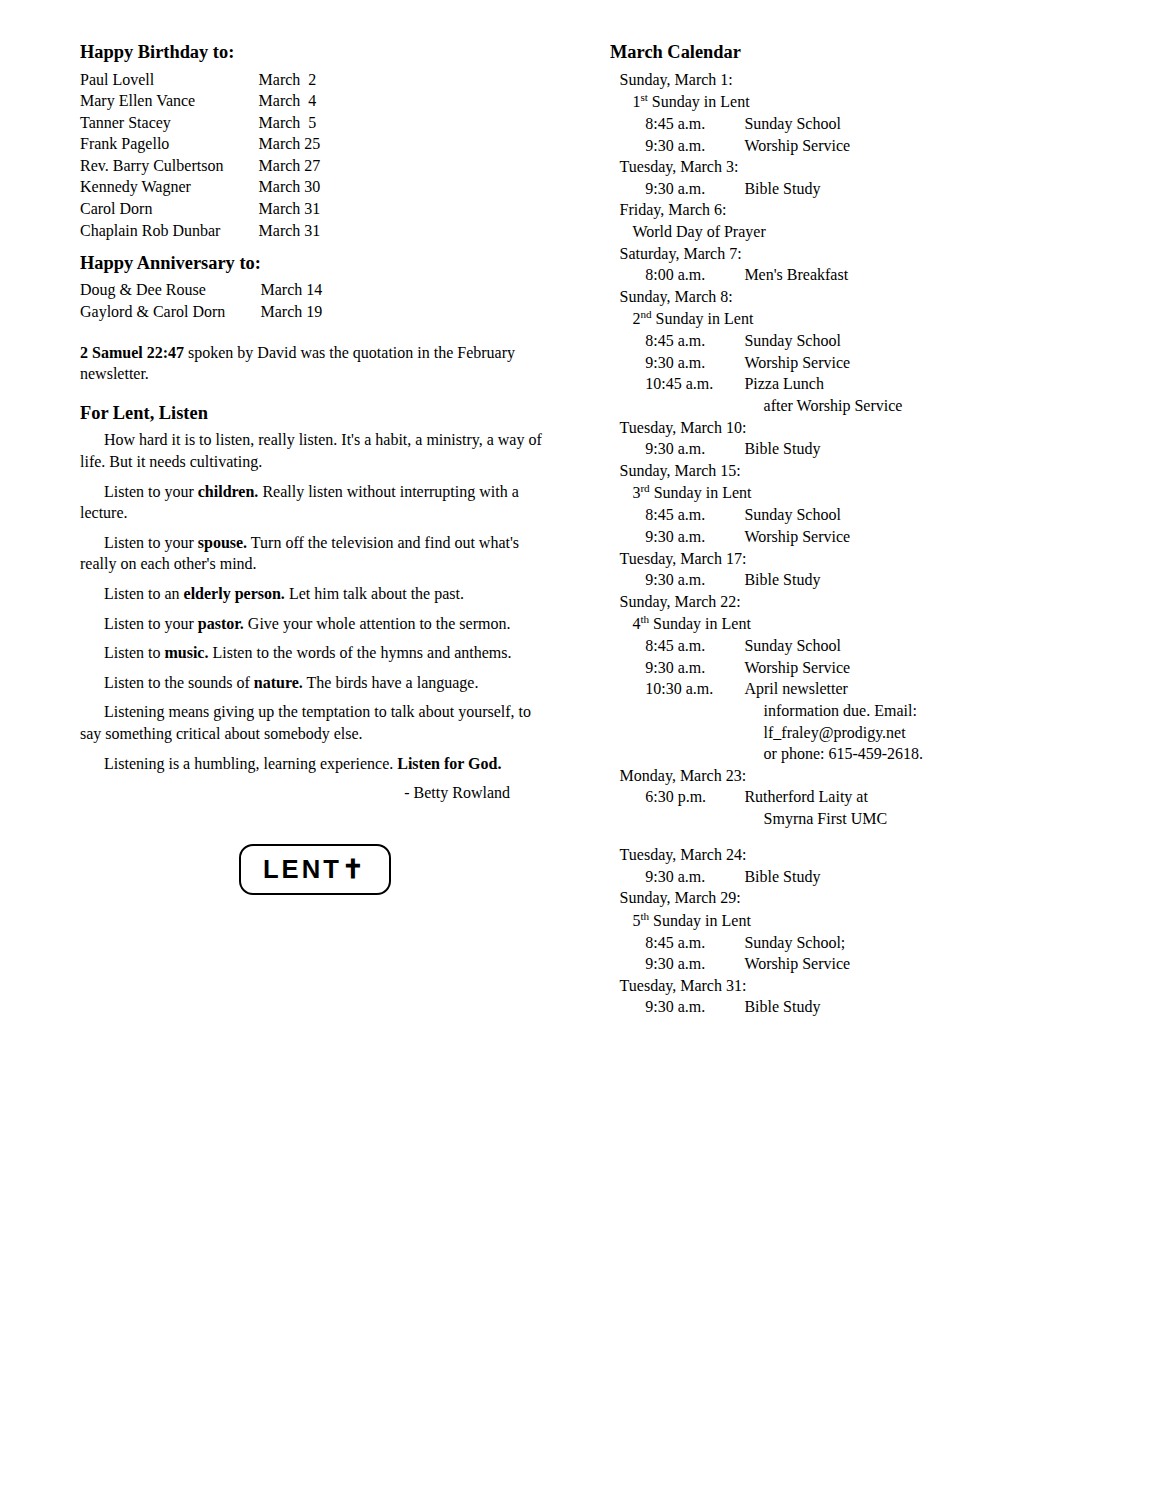Happy Birthday to:
| Paul Lovell | March 2 |
| Mary Ellen Vance | March 4 |
| Tanner Stacey | March 5 |
| Frank Pagello | March 25 |
| Rev. Barry Culbertson | March 27 |
| Kennedy Wagner | March 30 |
| Carol Dorn | March 31 |
| Chaplain Rob Dunbar | March 31 |
Happy Anniversary to:
| Doug & Dee Rouse | March 14 |
| Gaylord & Carol Dorn | March 19 |
2 Samuel 22:47 spoken by David was the quotation in the February newsletter.
For Lent, Listen
How hard it is to listen, really listen. It's a habit, a ministry, a way of life. But it needs cultivating.
Listen to your children. Really listen without interrupting with a lecture.
Listen to your spouse. Turn off the television and find out what's really on each other's mind.
Listen to an elderly person. Let him talk about the past.
Listen to your pastor. Give your whole attention to the sermon.
Listen to music. Listen to the words of the hymns and anthems.
Listen to the sounds of nature. The birds have a language.
Listening means giving up the temptation to talk about yourself, to say something critical about somebody else.
Listening is a humbling, learning experience. Listen for God.
- Betty Rowland
LENT✝
March Calendar
Sunday, March 1:
1st Sunday in Lent
8:45 a.m. Sunday School
9:30 a.m. Worship Service
Tuesday, March 3:
9:30 a.m. Bible Study
Friday, March 6:
World Day of Prayer
Saturday, March 7:
8:00 a.m. Men's Breakfast
Sunday, March 8:
2nd Sunday in Lent
8:45 a.m. Sunday School
9:30 a.m. Worship Service
10:45 a.m. Pizza Lunchafter Worship Service
Tuesday, March 10:
9:30 a.m. Bible Study
Sunday, March 15:
3rd Sunday in Lent
8:45 a.m. Sunday School
9:30 a.m. Worship Service
Tuesday, March 17:
9:30 a.m. Bible Study
Sunday, March 22:
4th Sunday in Lent
8:45 a.m. Sunday School
9:30 a.m. Worship Service
10:30 a.m. April newsletterinformation due. Email: lf_fraley@prodigy.net or phone: 615-459-2618.
Monday, March 23:
6:30 p.m. Rutherford Laity atSmyrna First UMC
Tuesday, March 24:
9:30 a.m. Bible Study
Sunday, March 29:
5th Sunday in Lent
8:45 a.m. Sunday School;
9:30 a.m. Worship Service
Tuesday, March 31:
9:30 a.m. Bible Study